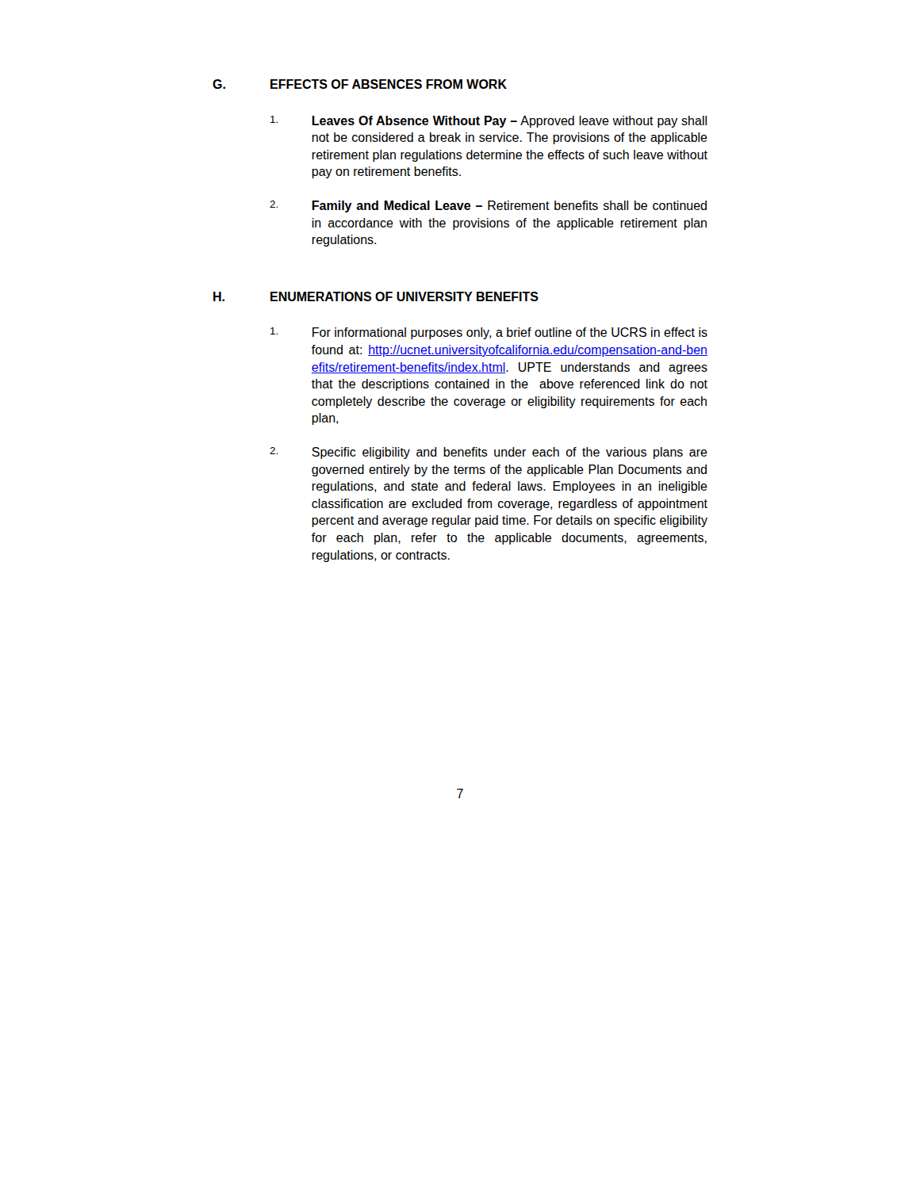G.
EFFECTS OF ABSENCES FROM WORK
1.
Leaves Of Absence Without Pay – Approved leave without pay shall not be considered a break in service. The provisions of the applicable retirement plan regulations determine the effects of such leave without pay on retirement benefits.
2.
Family and Medical Leave – Retirement benefits shall be continued in accordance with the provisions of the applicable retirement plan regulations.
H.
ENUMERATIONS OF UNIVERSITY BENEFITS
1.
For informational purposes only, a brief outline of the UCRS in effect is found at: http://ucnet.universityofcalifornia.edu/compensation-and-benefits/retirement-benefits/index.html. UPTE understands and agrees that the descriptions contained in the above referenced link do not completely describe the coverage or eligibility requirements for each plan,
2.
Specific eligibility and benefits under each of the various plans are governed entirely by the terms of the applicable Plan Documents and regulations, and state and federal laws. Employees in an ineligible classification are excluded from coverage, regardless of appointment percent and average regular paid time. For details on specific eligibility for each plan, refer to the applicable documents, agreements, regulations, or contracts.
7